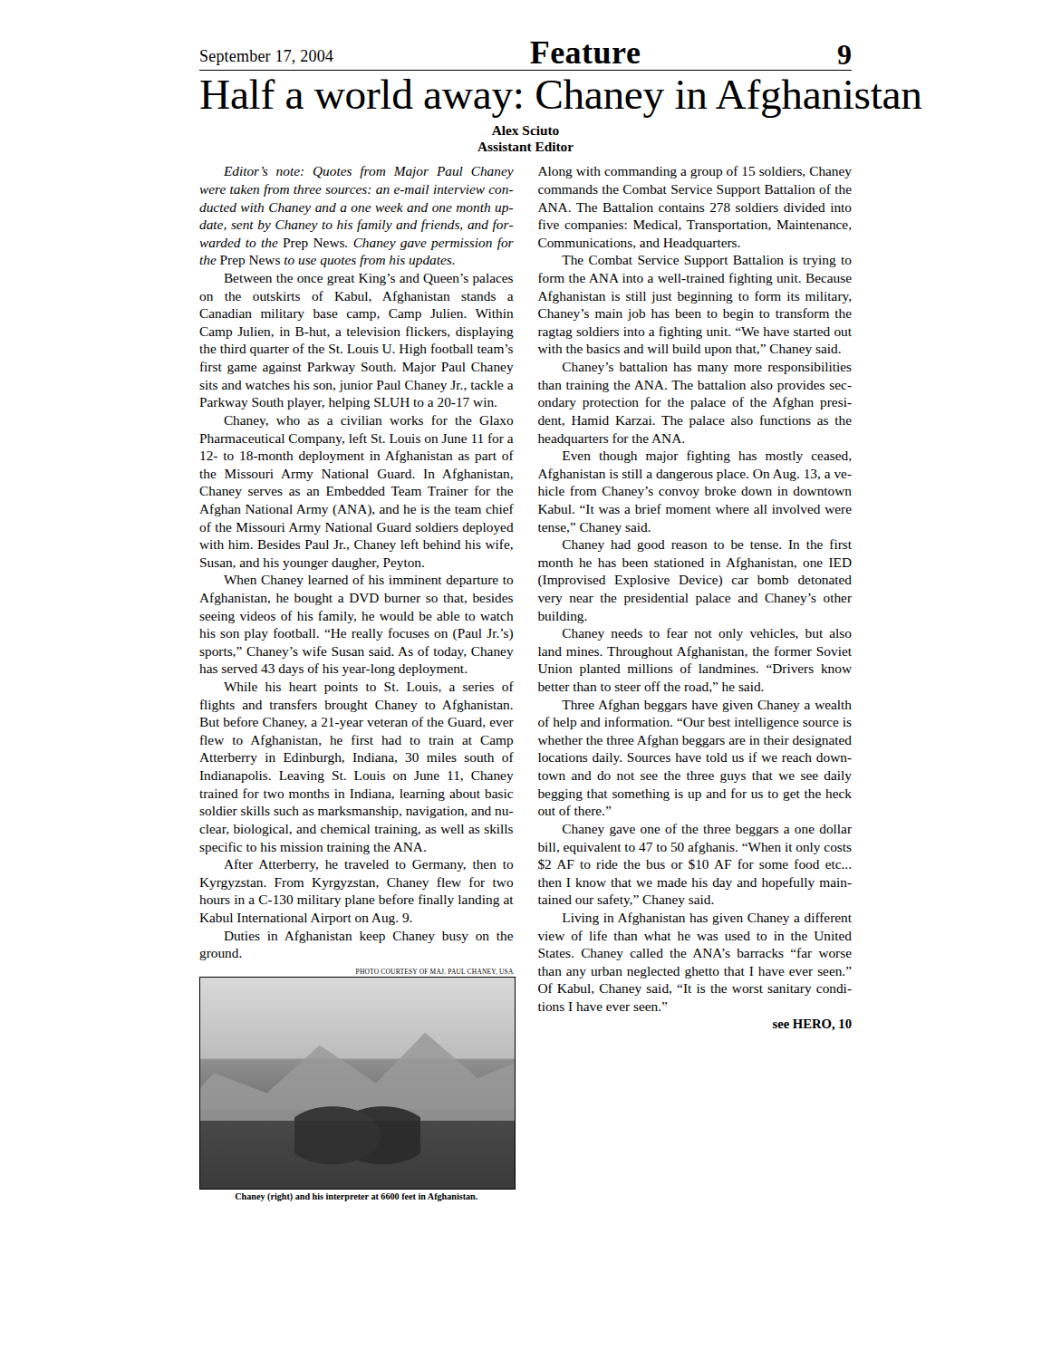September 17, 2004
Feature
9
Half a world away: Chaney in Afghanistan
Alex Sciuto
Assistant Editor
Editor’s note: Quotes from Major Paul Chaney were taken from three sources: an e-mail interview conducted with Chaney and a one week and one month update, sent by Chaney to his family and friends, and forwarded to the Prep News. Chaney gave permission for the Prep News to use quotes from his updates.
Between the once great King’s and Queen’s palaces on the outskirts of Kabul, Afghanistan stands a Canadian military base camp, Camp Julien. Within Camp Julien, in B-hut, a television flickers, displaying the third quarter of the St. Louis U. High football team’s first game against Parkway South. Major Paul Chaney sits and watches his son, junior Paul Chaney Jr., tackle a Parkway South player, helping SLUH to a 20-17 win.
Chaney, who as a civilian works for the Glaxo Pharmaceutical Company, left St. Louis on June 11 for a 12- to 18-month deployment in Afghanistan as part of the Missouri Army National Guard. In Afghanistan, Chaney serves as an Embedded Team Trainer for the Afghan National Army (ANA), and he is the team chief of the Missouri Army National Guard soldiers deployed with him. Besides Paul Jr., Chaney left behind his wife, Susan, and his younger daugher, Peyton.
When Chaney learned of his imminent departure to Afghanistan, he bought a DVD burner so that, besides seeing videos of his family, he would be able to watch his son play football. “He really focuses on (Paul Jr.’s) sports,” Chaney’s wife Susan said. As of today, Chaney has served 43 days of his year-long deployment.
While his heart points to St. Louis, a series of flights and transfers brought Chaney to Afghanistan. But before Chaney, a 21-year veteran of the Guard, ever flew to Afghanistan, he first had to train at Camp Atterberry in Edinburgh, Indiana, 30 miles south of Indianapolis. Leaving St. Louis on June 11, Chaney trained for two months in Indiana, learning about basic soldier skills such as marksmanship, navigation, and nuclear, biological, and chemical training, as well as skills specific to his mission training the ANA.
After Atterberry, he traveled to Germany, then to Kyrgyzstan. From Kyrgyzstan, Chaney flew for two hours in a C-130 military plane before finally landing at Kabul International Airport on Aug. 9.
Duties in Afghanistan keep Chaney busy on the ground.
Photo courtesy of Maj. Paul Chaney, USA
Chaney (right) and his interpreter at 6600 feet in Afghanistan.
Along with commanding a group of 15 soldiers, Chaney commands the Combat Service Support Battalion of the ANA. The Battalion contains 278 soldiers divided into five companies: Medical, Transportation, Maintenance, Communications, and Headquarters.
The Combat Service Support Battalion is trying to form the ANA into a well-trained fighting unit. Because Afghanistan is still just beginning to form its military, Chaney’s main job has been to begin to transform the ragtag soldiers into a fighting unit. “We have started out with the basics and will build upon that,” Chaney said.
Chaney’s battalion has many more responsibilities than training the ANA. The battalion also provides secondary protection for the palace of the Afghan president, Hamid Karzai. The palace also functions as the headquarters for the ANA.
Even though major fighting has mostly ceased, Afghanistan is still a dangerous place. On Aug. 13, a vehicle from Chaney’s convoy broke down in downtown Kabul. “It was a brief moment where all involved were tense,” Chaney said.
Chaney had good reason to be tense. In the first month he has been stationed in Afghanistan, one IED (Improvised Explosive Device) car bomb detonated very near the presidential palace and Chaney’s other building.
Chaney needs to fear not only vehicles, but also land mines. Throughout Afghanistan, the former Soviet Union planted millions of landmines. “Drivers know better than to steer off the road,” he said.
Three Afghan beggars have given Chaney a wealth of help and information. “Our best intelligence source is whether the three Afghan beggars are in their designated locations daily. Sources have told us if we reach downtown and do not see the three guys that we see daily begging that something is up and for us to get the heck out of there.”
Chaney gave one of the three beggars a one dollar bill, equivalent to 47 to 50 afghanis. “When it only costs $2 AF to ride the bus or $10 AF for some food etc... then I know that we made his day and hopefully maintained our safety,” Chaney said.
Living in Afghanistan has given Chaney a different view of life than what he was used to in the United States. Chaney called the ANA’s barracks “far worse than any urban neglected ghetto that I have ever seen.” Of Kabul, Chaney said, “It is the worst sanitary conditions I have ever seen.”
see HERO, 10